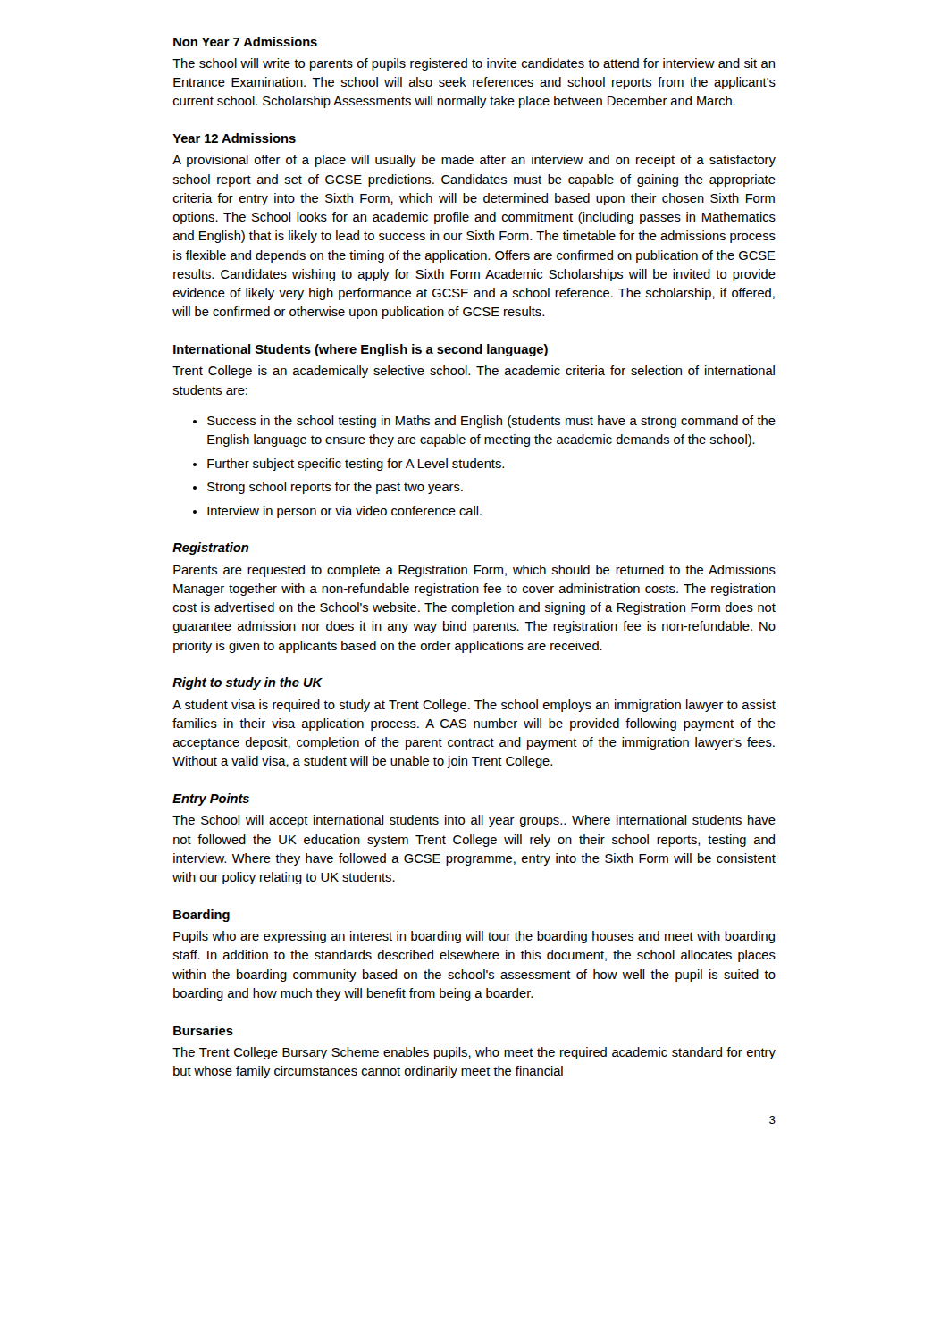Non Year 7 Admissions
The school will write to parents of pupils registered to invite candidates to attend for interview and sit an Entrance Examination. The school will also seek references and school reports from the applicant's current school. Scholarship Assessments will normally take place between December and March.
Year 12 Admissions
A provisional offer of a place will usually be made after an interview and on receipt of a satisfactory school report and set of GCSE predictions. Candidates must be capable of gaining the appropriate criteria for entry into the Sixth Form, which will be determined based upon their chosen Sixth Form options. The School looks for an academic profile and commitment (including passes in Mathematics and English) that is likely to lead to success in our Sixth Form. The timetable for the admissions process is flexible and depends on the timing of the application. Offers are confirmed on publication of the GCSE results. Candidates wishing to apply for Sixth Form Academic Scholarships will be invited to provide evidence of likely very high performance at GCSE and a school reference. The scholarship, if offered, will be confirmed or otherwise upon publication of GCSE results.
International Students (where English is a second language)
Trent College is an academically selective school. The academic criteria for selection of international students are:
Success in the school testing in Maths and English (students must have a strong command of the English language to ensure they are capable of meeting the academic demands of the school).
Further subject specific testing for A Level students.
Strong school reports for the past two years.
Interview in person or via video conference call.
Registration
Parents are requested to complete a Registration Form, which should be returned to the Admissions Manager together with a non-refundable registration fee to cover administration costs. The registration cost is advertised on the School's website. The completion and signing of a Registration Form does not guarantee admission nor does it in any way bind parents. The registration fee is non-refundable. No priority is given to applicants based on the order applications are received.
Right to study in the UK
A student visa is required to study at Trent College. The school employs an immigration lawyer to assist families in their visa application process. A CAS number will be provided following payment of the acceptance deposit, completion of the parent contract and payment of the immigration lawyer's fees. Without a valid visa, a student will be unable to join Trent College.
Entry Points
The School will accept international students into all year groups.. Where international students have not followed the UK education system Trent College will rely on their school reports, testing and interview. Where they have followed a GCSE programme, entry into the Sixth Form will be consistent with our policy relating to UK students.
Boarding
Pupils who are expressing an interest in boarding will tour the boarding houses and meet with boarding staff. In addition to the standards described elsewhere in this document, the school allocates places within the boarding community based on the school's assessment of how well the pupil is suited to boarding and how much they will benefit from being a boarder.
Bursaries
The Trent College Bursary Scheme enables pupils, who meet the required academic standard for entry but whose family circumstances cannot ordinarily meet the financial
3